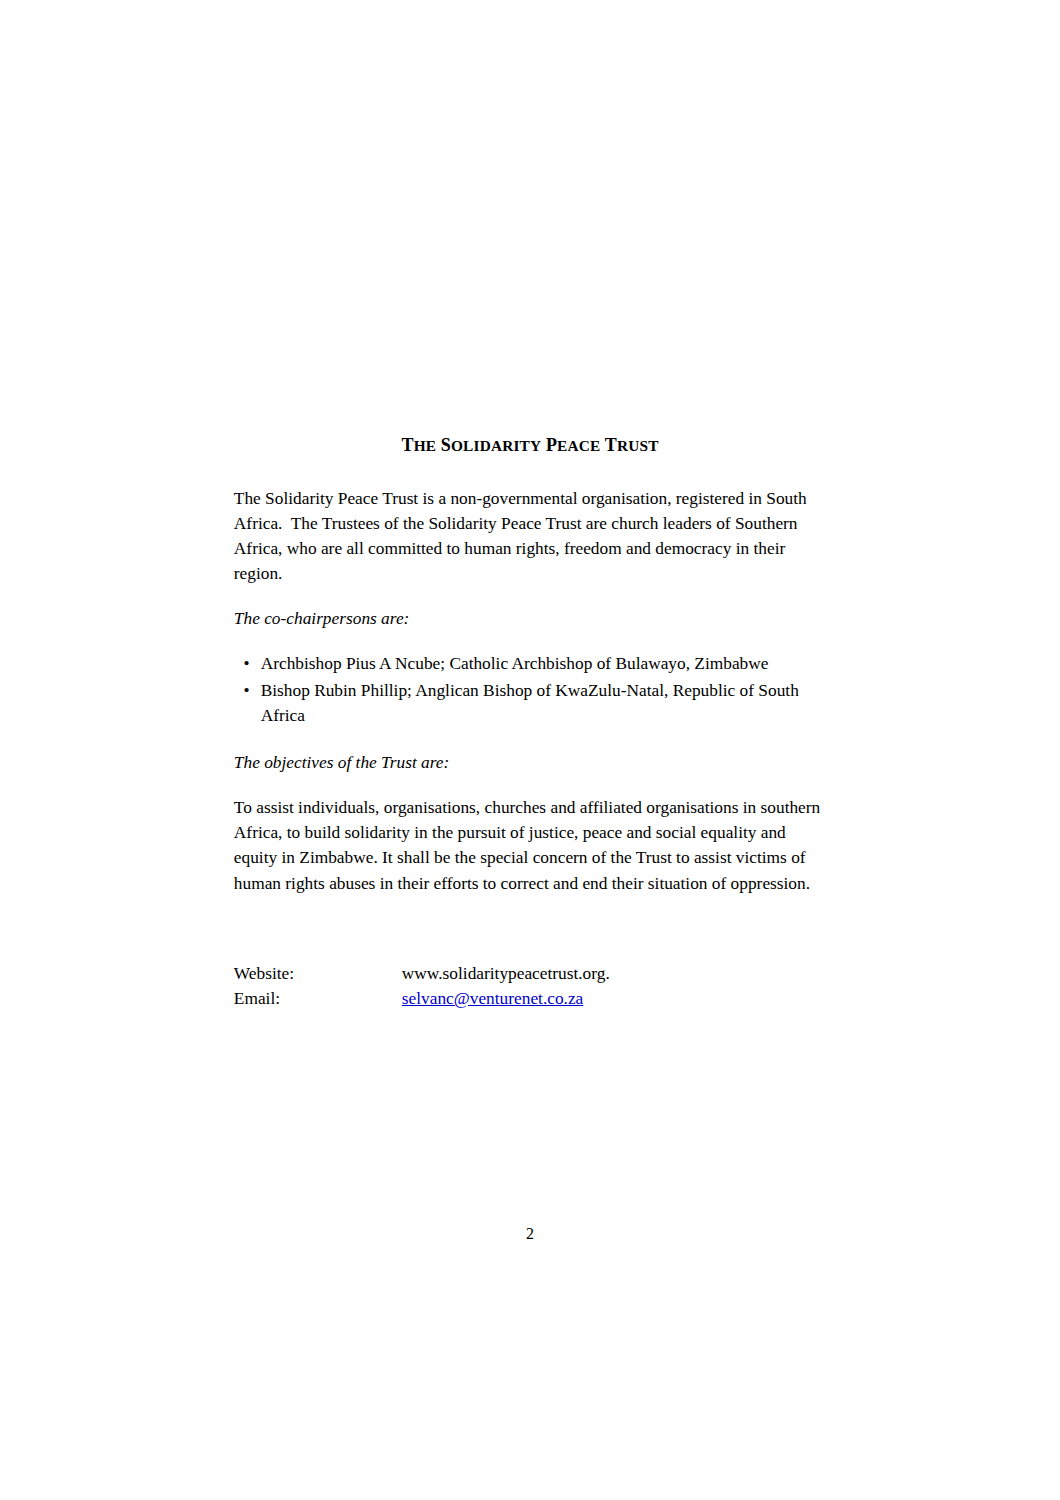THE SOLIDARITY PEACE TRUST
The Solidarity Peace Trust is a non-governmental organisation, registered in South Africa. The Trustees of the Solidarity Peace Trust are church leaders of Southern Africa, who are all committed to human rights, freedom and democracy in their region.
The co-chairpersons are:
Archbishop Pius A Ncube; Catholic Archbishop of Bulawayo, Zimbabwe
Bishop Rubin Phillip; Anglican Bishop of KwaZulu-Natal, Republic of South Africa
The objectives of the Trust are:
To assist individuals, organisations, churches and affiliated organisations in southern Africa, to build solidarity in the pursuit of justice, peace and social equality and equity in Zimbabwe. It shall be the special concern of the Trust to assist victims of human rights abuses in their efforts to correct and end their situation of oppression.
| Website: | www.solidaritypeacetrust.org. |
| Email: | selvanc@venturenet.co.za |
2